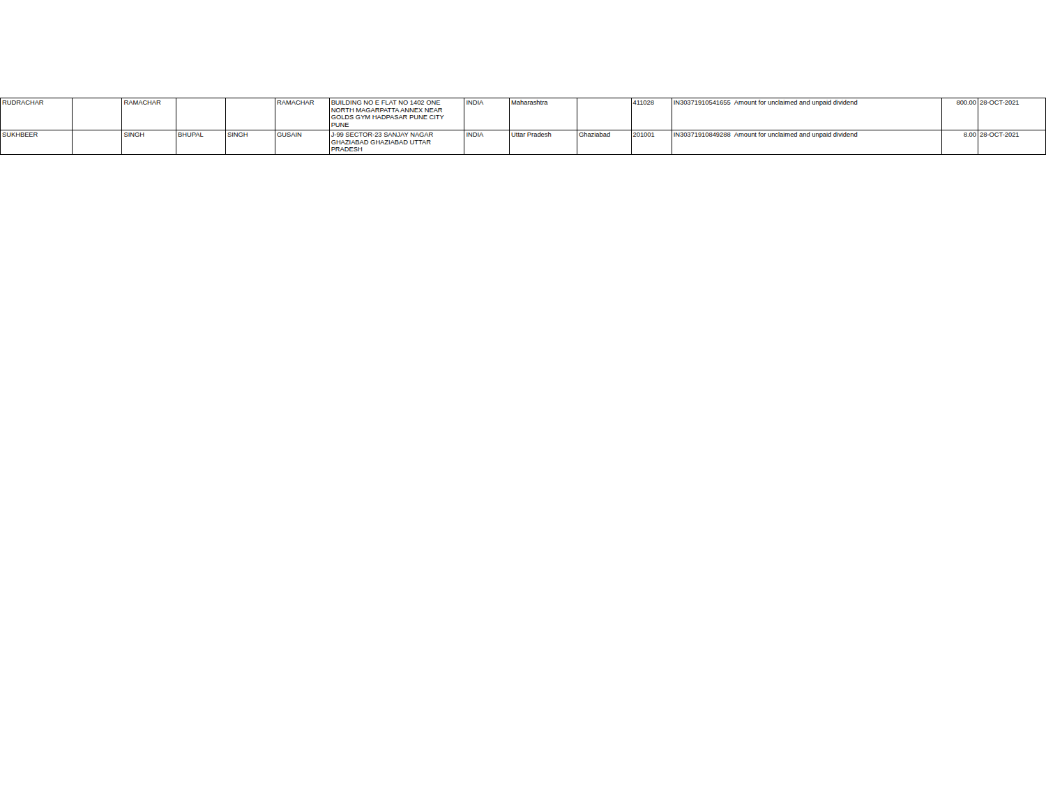| RUDRACHAR | | RAMACHAR | | | RAMACHAR | BUILDING NO E FLAT NO 1402 ONE NORTH MAGARPATTA ANNEX NEAR GOLDS GYM HADPASAR PUNE CITY PUNE | INDIA | Maharashtra | | 411028 | IN30371910541655 Amount for unclaimed and unpaid dividend | 800.00 | 28-OCT-2021 |
| SUKHBEER | | SINGH | BHUPAL | SINGH | GUSAIN | J-99 SECTOR-23 SANJAY NAGAR GHAZIABAD GHAZIABAD UTTAR PRADESH | INDIA | Uttar Pradesh | Ghaziabad | 201001 | IN30371910849288 Amount for unclaimed and unpaid dividend | 8.00 | 28-OCT-2021 |